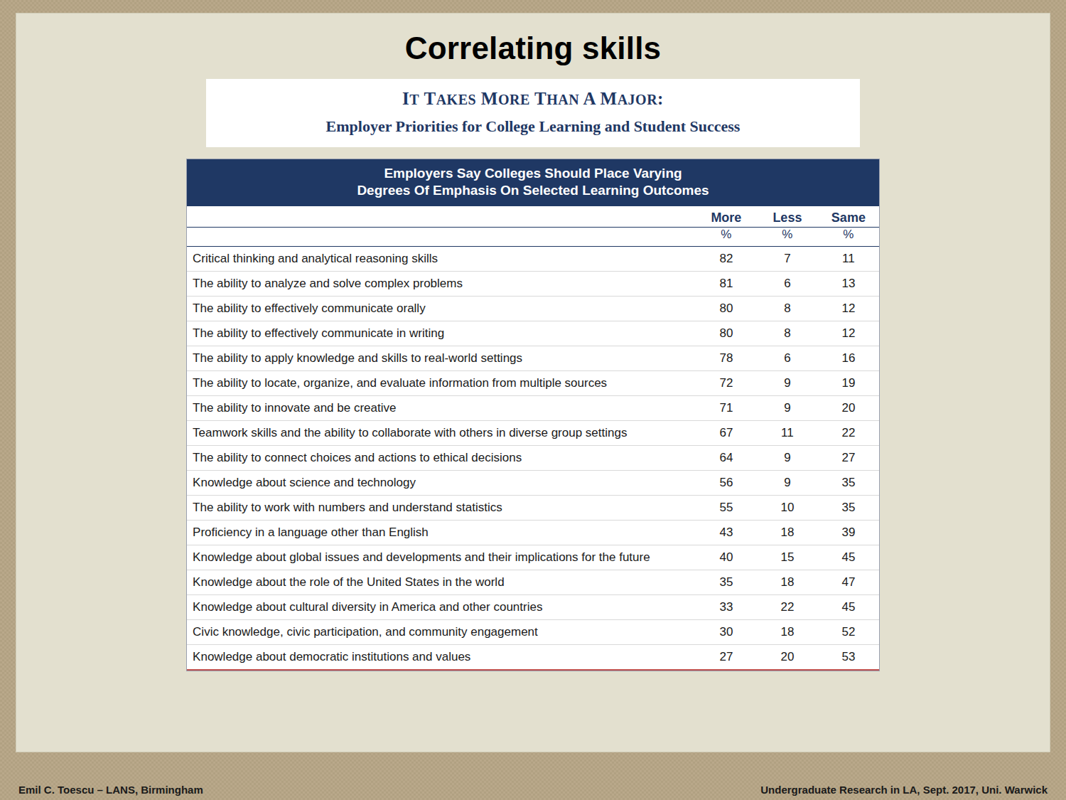Correlating skills
IT TAKES MORE THAN A MAJOR:
Employer Priorities for College Learning and Student Success
Employers Say Colleges Should Place Varying Degrees Of Emphasis On Selected Learning Outcomes
| | More | Less | Same |
| --- | --- | --- | --- |
| | % | % | % |
| Critical thinking and analytical reasoning skills | 82 | 7 | 11 |
| The ability to analyze and solve complex problems | 81 | 6 | 13 |
| The ability to effectively communicate orally | 80 | 8 | 12 |
| The ability to effectively communicate in writing | 80 | 8 | 12 |
| The ability to apply knowledge and skills to real-world settings | 78 | 6 | 16 |
| The ability to locate, organize, and evaluate information from multiple sources | 72 | 9 | 19 |
| The ability to innovate and be creative | 71 | 9 | 20 |
| Teamwork skills and the ability to collaborate with others in diverse group settings | 67 | 11 | 22 |
| The ability to connect choices and actions to ethical decisions | 64 | 9 | 27 |
| Knowledge about science and technology | 56 | 9 | 35 |
| The ability to work with numbers and understand statistics | 55 | 10 | 35 |
| Proficiency in a language other than English | 43 | 18 | 39 |
| Knowledge about global issues and developments and their implications for the future | 40 | 15 | 45 |
| Knowledge about the role of the United States in the world | 35 | 18 | 47 |
| Knowledge about cultural diversity in America and other countries | 33 | 22 | 45 |
| Civic knowledge, civic participation, and community engagement | 30 | 18 | 52 |
| Knowledge about democratic institutions and values | 27 | 20 | 53 |
Emil C. Toescu – LANS, Birmingham
Undergraduate Research in LA, Sept. 2017, Uni. Warwick